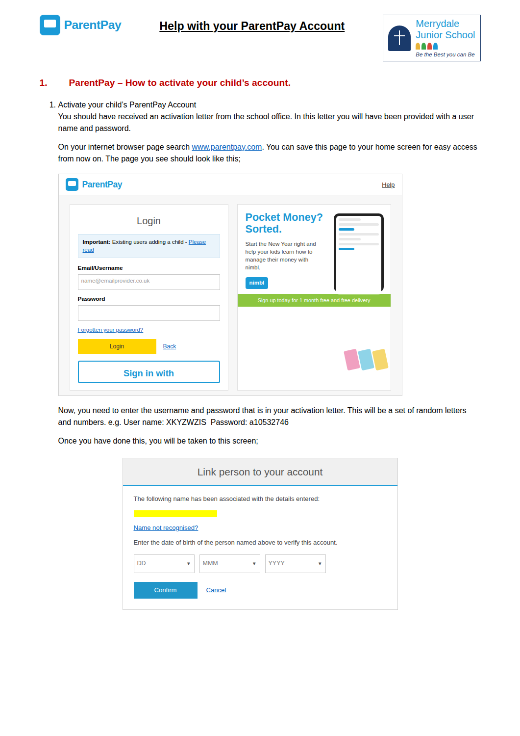ParentPay
Help with your ParentPay Account
Merrydale
Junior School
Be the Best you can Be
1. ParentPay – How to activate your child’s account.
Activate your child’s ParentPay Account
You should have received an activation letter from the school office. In this letter you will have been provided with a user name and password.
On your internet browser page search www.parentpay.com. You can save this page to your home screen for easy access from now on. The page you see should look like this;
ParentPay
Help
Login
Important: Existing users adding a child - Please read
Email/Username
name@emailprovider.co.uk
Password
Forgotten your password?
Login
Back
Sign in with
Pocket Money?
Sorted.
Start the New Year right and help your kids learn how to manage their money with nimbl.
nimbl
Sign up today for 1 month free and free delivery
Now, you need to enter the username and password that is in your activation letter. This will be a set of random letters and numbers. e.g. User name: XKYZWZIS Password: a10532746
Once you have done this, you will be taken to this screen;
Link person to your account
The following name has been associated with the details entered:
Name not recognised?
Enter the date of birth of the person named above to verify this account.
DD▼
MMM▼
YYYY▼
Confirm
Cancel